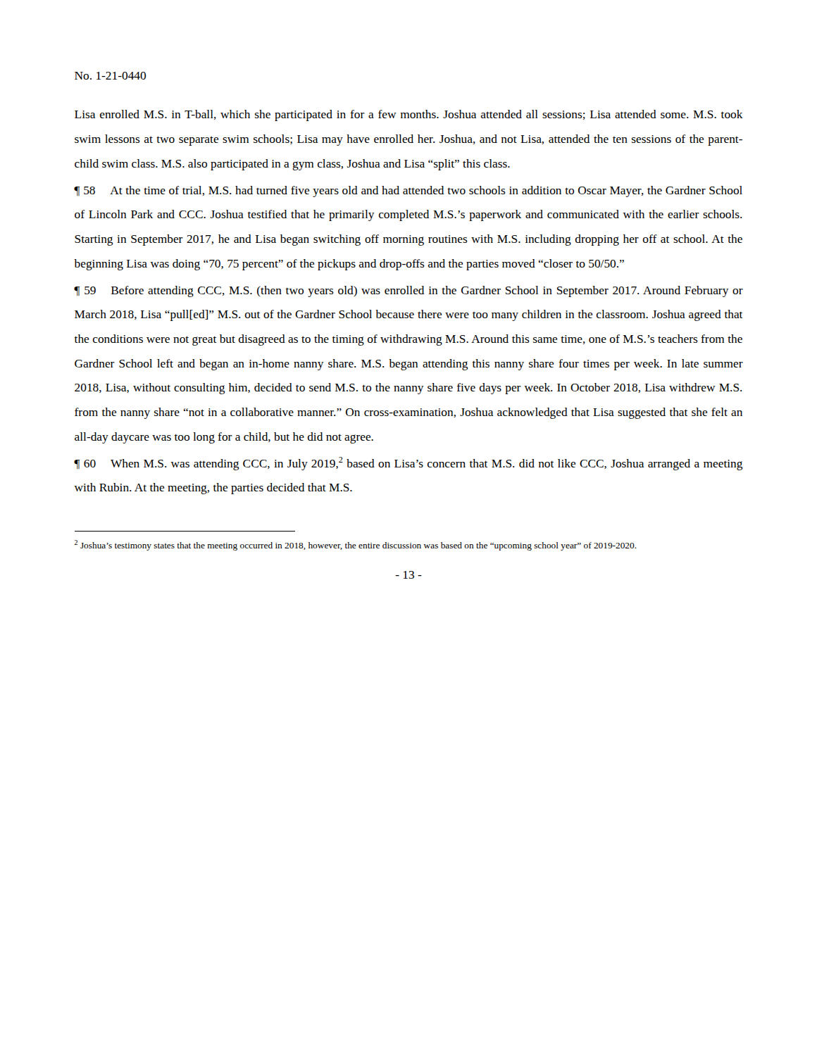No. 1-21-0440
Lisa enrolled M.S. in T-ball, which she participated in for a few months. Joshua attended all sessions; Lisa attended some. M.S. took swim lessons at two separate swim schools; Lisa may have enrolled her. Joshua, and not Lisa, attended the ten sessions of the parent-child swim class. M.S. also participated in a gym class, Joshua and Lisa “split” this class.
¶ 58 At the time of trial, M.S. had turned five years old and had attended two schools in addition to Oscar Mayer, the Gardner School of Lincoln Park and CCC. Joshua testified that he primarily completed M.S.’s paperwork and communicated with the earlier schools. Starting in September 2017, he and Lisa began switching off morning routines with M.S. including dropping her off at school. At the beginning Lisa was doing “70, 75 percent” of the pickups and drop-offs and the parties moved “closer to 50/50.”
¶ 59 Before attending CCC, M.S. (then two years old) was enrolled in the Gardner School in September 2017. Around February or March 2018, Lisa “pull[ed]” M.S. out of the Gardner School because there were too many children in the classroom. Joshua agreed that the conditions were not great but disagreed as to the timing of withdrawing M.S. Around this same time, one of M.S.’s teachers from the Gardner School left and began an in-home nanny share. M.S. began attending this nanny share four times per week. In late summer 2018, Lisa, without consulting him, decided to send M.S. to the nanny share five days per week. In October 2018, Lisa withdrew M.S. from the nanny share “not in a collaborative manner.” On cross-examination, Joshua acknowledged that Lisa suggested that she felt an all-day daycare was too long for a child, but he did not agree.
¶ 60 When M.S. was attending CCC, in July 2019,2 based on Lisa’s concern that M.S. did not like CCC, Joshua arranged a meeting with Rubin. At the meeting, the parties decided that M.S.
2 Joshua’s testimony states that the meeting occurred in 2018, however, the entire discussion was based on the “upcoming school year” of 2019-2020.
- 13 -